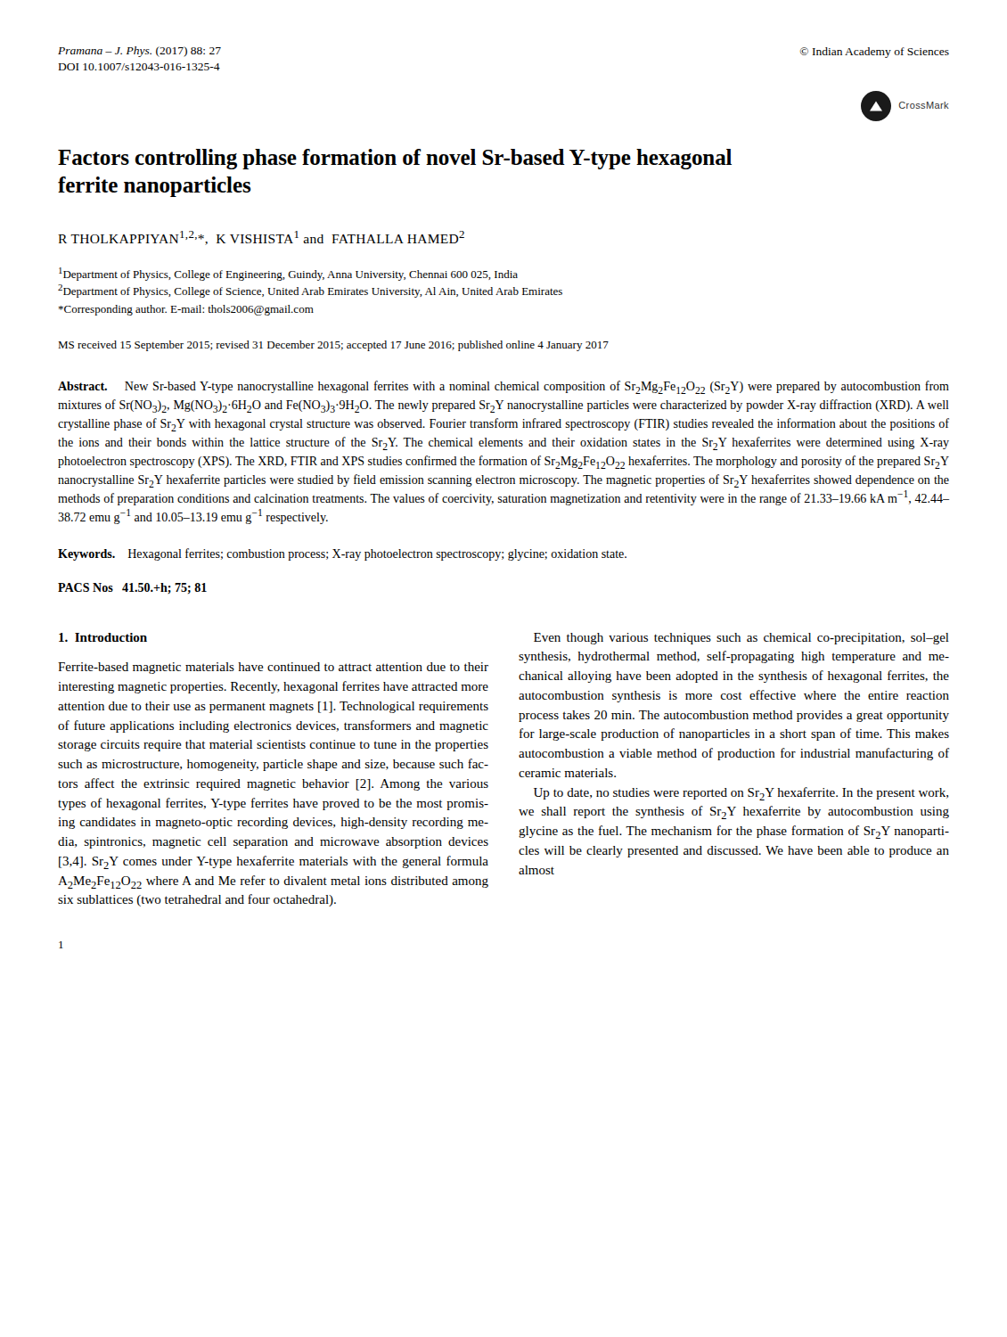Pramana – J. Phys. (2017) 88: 27
DOI 10.1007/s12043-016-1325-4
© Indian Academy of Sciences
CrossMark
Factors controlling phase formation of novel Sr-based Y-type hexagonal
ferrite nanoparticles
R THOLKAPPIYAN1,2,*, K VISHISTA1 and FATHALLA HAMED2
1Department of Physics, College of Engineering, Guindy, Anna University, Chennai 600 025, India
2Department of Physics, College of Science, United Arab Emirates University, Al Ain, United Arab Emirates
*Corresponding author. E-mail: thols2006@gmail.com
MS received 15 September 2015; revised 31 December 2015; accepted 17 June 2016; published online 4 January 2017
Abstract. New Sr-based Y-type nanocrystalline hexagonal ferrites with a nominal chemical composition of Sr2Mg2Fe12O22 (Sr2Y) were prepared by autocombustion from mixtures of Sr(NO3)2, Mg(NO3)2·6H2O and Fe(NO3)3·9H2O. The newly prepared Sr2Y nanocrystalline particles were characterized by powder X-ray diffraction (XRD). A well crystalline phase of Sr2Y with hexagonal crystal structure was observed. Fourier transform infrared spectroscopy (FTIR) studies revealed the information about the positions of the ions and their bonds within the lattice structure of the Sr2Y. The chemical elements and their oxidation states in the Sr2Y hexaferrites were determined using X-ray photoelectron spectroscopy (XPS). The XRD, FTIR and XPS studies confirmed the formation of Sr2Mg2Fe12O22 hexaferrites. The morphology and porosity of the prepared Sr2Y nanocrystalline Sr2Y hexaferrite particles were studied by field emission scanning electron microscopy. The magnetic properties of Sr2Y hexaferrites showed dependence on the methods of preparation conditions and calcination treatments. The values of coercivity, saturation magnetization and retentivity were in the range of 21.33–19.66 kA m−1, 42.44–38.72 emu g−1 and 10.05–13.19 emu g−1 respectively.
Keywords. Hexagonal ferrites; combustion process; X-ray photoelectron spectroscopy; glycine; oxidation state.
PACS Nos 41.50.+h; 75; 81
1. Introduction
Ferrite-based magnetic materials have continued to attract attention due to their interesting magnetic properties. Recently, hexagonal ferrites have attracted more attention due to their use as permanent magnets [1]. Technological requirements of future applications including electronics devices, transformers and magnetic storage circuits require that material scientists continue to tune in the properties such as microstructure, homogeneity, particle shape and size, because such factors affect the extrinsic required magnetic behavior [2]. Among the various types of hexagonal ferrites, Y-type ferrites have proved to be the most promising candidates in magneto-optic recording devices, high-density recording media, spintronics, magnetic cell separation and microwave absorption devices [3,4]. Sr2Y comes under Y-type hexaferrite materials with the general formula A2Me2Fe12O22 where A and Me refer to divalent metal ions distributed among six sublattices (two tetrahedral and four octahedral).
Even though various techniques such as chemical co-precipitation, sol–gel synthesis, hydrothermal method, self-propagating high temperature and mechanical alloying have been adopted in the synthesis of hexagonal ferrites, the autocombustion synthesis is more cost effective where the entire reaction process takes 20 min. The autocombustion method provides a great opportunity for large-scale production of nanoparticles in a short span of time. This makes autocombustion a viable method of production for industrial manufacturing of ceramic materials.
Up to date, no studies were reported on Sr2Y hexaferrite. In the present work, we shall report the synthesis of Sr2Y hexaferrite by autocombustion using glycine as the fuel. The mechanism for the phase formation of Sr2Y nanoparticles will be clearly presented and discussed. We have been able to produce an almost
1